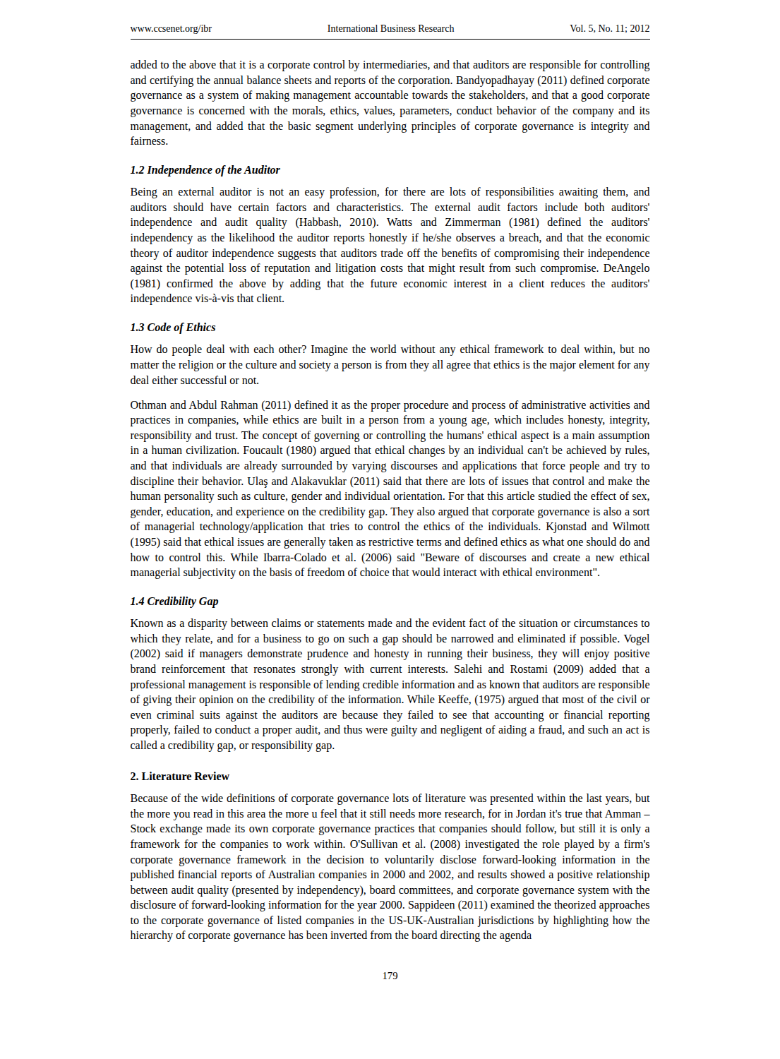www.ccsenet.org/ibr International Business Research Vol. 5, No. 11; 2012
added to the above that it is a corporate control by intermediaries, and that auditors are responsible for controlling and certifying the annual balance sheets and reports of the corporation. Bandyopadhayay (2011) defined corporate governance as a system of making management accountable towards the stakeholders, and that a good corporate governance is concerned with the morals, ethics, values, parameters, conduct behavior of the company and its management, and added that the basic segment underlying principles of corporate governance is integrity and fairness.
1.2 Independence of the Auditor
Being an external auditor is not an easy profession, for there are lots of responsibilities awaiting them, and auditors should have certain factors and characteristics. The external audit factors include both auditors' independence and audit quality (Habbash, 2010). Watts and Zimmerman (1981) defined the auditors' independency as the likelihood the auditor reports honestly if he/she observes a breach, and that the economic theory of auditor independence suggests that auditors trade off the benefits of compromising their independence against the potential loss of reputation and litigation costs that might result from such compromise. DeAngelo (1981) confirmed the above by adding that the future economic interest in a client reduces the auditors' independence vis-à-vis that client.
1.3 Code of Ethics
How do people deal with each other? Imagine the world without any ethical framework to deal within, but no matter the religion or the culture and society a person is from they all agree that ethics is the major element for any deal either successful or not.
Othman and Abdul Rahman (2011) defined it as the proper procedure and process of administrative activities and practices in companies, while ethics are built in a person from a young age, which includes honesty, integrity, responsibility and trust. The concept of governing or controlling the humans' ethical aspect is a main assumption in a human civilization. Foucault (1980) argued that ethical changes by an individual can't be achieved by rules, and that individuals are already surrounded by varying discourses and applications that force people and try to discipline their behavior. Ulaş and Alakavuklar (2011) said that there are lots of issues that control and make the human personality such as culture, gender and individual orientation. For that this article studied the effect of sex, gender, education, and experience on the credibility gap. They also argued that corporate governance is also a sort of managerial technology/application that tries to control the ethics of the individuals. Kjonstad and Wilmott (1995) said that ethical issues are generally taken as restrictive terms and defined ethics as what one should do and how to control this. While Ibarra-Colado et al. (2006) said "Beware of discourses and create a new ethical managerial subjectivity on the basis of freedom of choice that would interact with ethical environment".
1.4 Credibility Gap
Known as a disparity between claims or statements made and the evident fact of the situation or circumstances to which they relate, and for a business to go on such a gap should be narrowed and eliminated if possible. Vogel (2002) said if managers demonstrate prudence and honesty in running their business, they will enjoy positive brand reinforcement that resonates strongly with current interests. Salehi and Rostami (2009) added that a professional management is responsible of lending credible information and as known that auditors are responsible of giving their opinion on the credibility of the information. While Keeffe, (1975) argued that most of the civil or even criminal suits against the auditors are because they failed to see that accounting or financial reporting properly, failed to conduct a proper audit, and thus were guilty and negligent of aiding a fraud, and such an act is called a credibility gap, or responsibility gap.
2. Literature Review
Because of the wide definitions of corporate governance lots of literature was presented within the last years, but the more you read in this area the more u feel that it still needs more research, for in Jordan it's true that Amman –Stock exchange made its own corporate governance practices that companies should follow, but still it is only a framework for the companies to work within. O'Sullivan et al. (2008) investigated the role played by a firm's corporate governance framework in the decision to voluntarily disclose forward-looking information in the published financial reports of Australian companies in 2000 and 2002, and results showed a positive relationship between audit quality (presented by independency), board committees, and corporate governance system with the disclosure of forward-looking information for the year 2000. Sappideen (2011) examined the theorized approaches to the corporate governance of listed companies in the US-UK-Australian jurisdictions by highlighting how the hierarchy of corporate governance has been inverted from the board directing the agenda
179